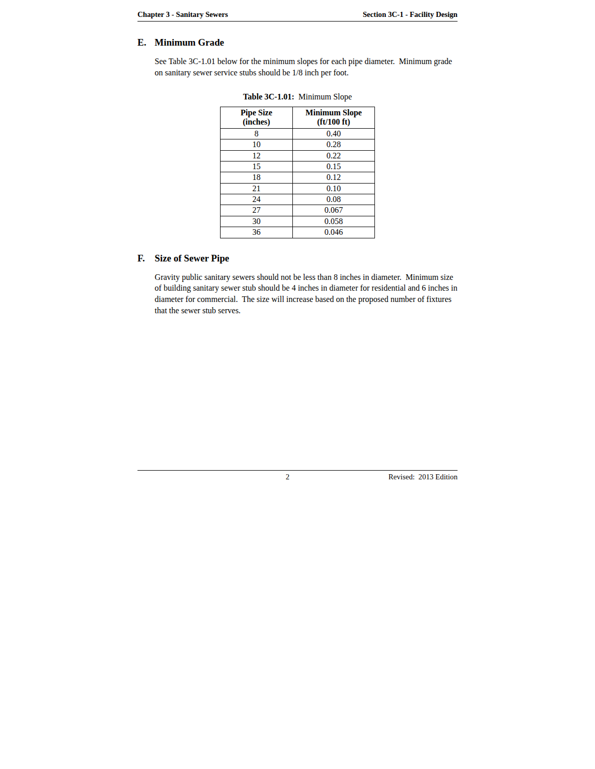Chapter 3 - Sanitary Sewers Section 3C-1 - Facility Design
E. Minimum Grade
See Table 3C-1.01 below for the minimum slopes for each pipe diameter. Minimum grade on sanitary sewer service stubs should be 1/8 inch per foot.
Table 3C-1.01: Minimum Slope
| Pipe Size (inches) | Minimum Slope (ft/100 ft) |
| --- | --- |
| 8 | 0.40 |
| 10 | 0.28 |
| 12 | 0.22 |
| 15 | 0.15 |
| 18 | 0.12 |
| 21 | 0.10 |
| 24 | 0.08 |
| 27 | 0.067 |
| 30 | 0.058 |
| 36 | 0.046 |
F. Size of Sewer Pipe
Gravity public sanitary sewers should not be less than 8 inches in diameter. Minimum size of building sanitary sewer stub should be 4 inches in diameter for residential and 6 inches in diameter for commercial. The size will increase based on the proposed number of fixtures that the sewer stub serves.
2 Revised: 2013 Edition